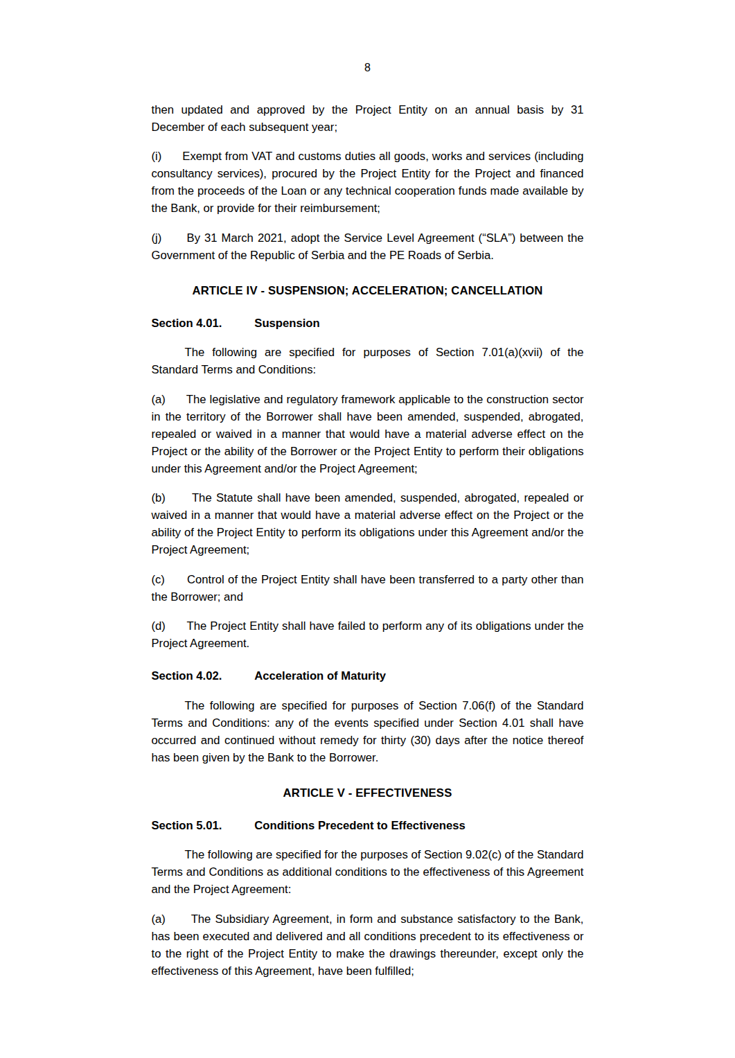8
then updated and approved by the Project Entity on an annual basis by 31 December of each subsequent year;
(i) Exempt from VAT and customs duties all goods, works and services (including consultancy services), procured by the Project Entity for the Project and financed from the proceeds of the Loan or any technical cooperation funds made available by the Bank, or provide for their reimbursement;
(j) By 31 March 2021, adopt the Service Level Agreement (“SLA”) between the Government of the Republic of Serbia and the PE Roads of Serbia.
ARTICLE IV - SUSPENSION; ACCELERATION; CANCELLATION
Section 4.01. Suspension
The following are specified for purposes of Section 7.01(a)(xvii) of the Standard Terms and Conditions:
(a) The legislative and regulatory framework applicable to the construction sector in the territory of the Borrower shall have been amended, suspended, abrogated, repealed or waived in a manner that would have a material adverse effect on the Project or the ability of the Borrower or the Project Entity to perform their obligations under this Agreement and/or the Project Agreement;
(b) The Statute shall have been amended, suspended, abrogated, repealed or waived in a manner that would have a material adverse effect on the Project or the ability of the Project Entity to perform its obligations under this Agreement and/or the Project Agreement;
(c) Control of the Project Entity shall have been transferred to a party other than the Borrower; and
(d) The Project Entity shall have failed to perform any of its obligations under the Project Agreement.
Section 4.02. Acceleration of Maturity
The following are specified for purposes of Section 7.06(f) of the Standard Terms and Conditions: any of the events specified under Section 4.01 shall have occurred and continued without remedy for thirty (30) days after the notice thereof has been given by the Bank to the Borrower.
ARTICLE V - EFFECTIVENESS
Section 5.01. Conditions Precedent to Effectiveness
The following are specified for the purposes of Section 9.02(c) of the Standard Terms and Conditions as additional conditions to the effectiveness of this Agreement and the Project Agreement:
(a) The Subsidiary Agreement, in form and substance satisfactory to the Bank, has been executed and delivered and all conditions precedent to its effectiveness or to the right of the Project Entity to make the drawings thereunder, except only the effectiveness of this Agreement, have been fulfilled;